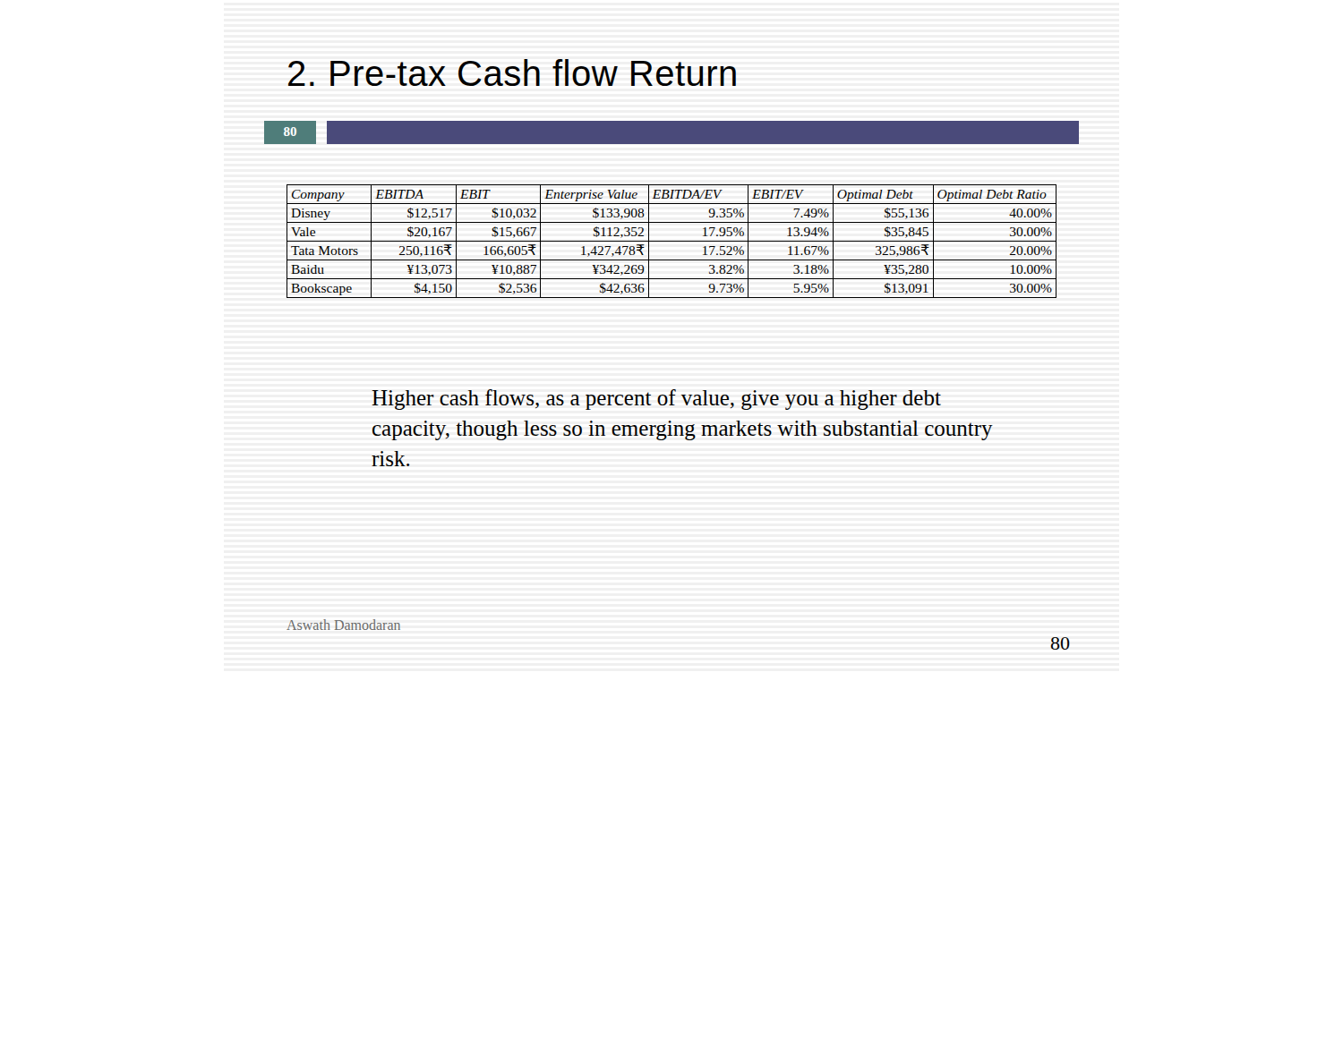2. Pre-tax Cash flow Return
80
| Company | EBITDA | EBIT | Enterprise Value | EBITDA/EV | EBIT/EV | Optimal Debt | Optimal Debt Ratio |
| --- | --- | --- | --- | --- | --- | --- | --- |
| Disney | $12,517 | $10,032 | $133,908 | 9.35% | 7.49% | $55,136 | 40.00% |
| Vale | $20,167 | $15,667 | $112,352 | 17.95% | 13.94% | $35,845 | 30.00% |
| Tata Motors | 250,116₹ | 166,605₹ | 1,427,478₹ | 17.52% | 11.67% | 325,986₹ | 20.00% |
| Baidu | ¥13,073 | ¥10,887 | ¥342,269 | 3.82% | 3.18% | ¥35,280 | 10.00% |
| Bookscape | $4,150 | $2,536 | $42,636 | 9.73% | 5.95% | $13,091 | 30.00% |
Higher cash flows, as a percent of value, give you a higher debt capacity, though less so in emerging markets with substantial country risk.
Aswath Damodaran
80